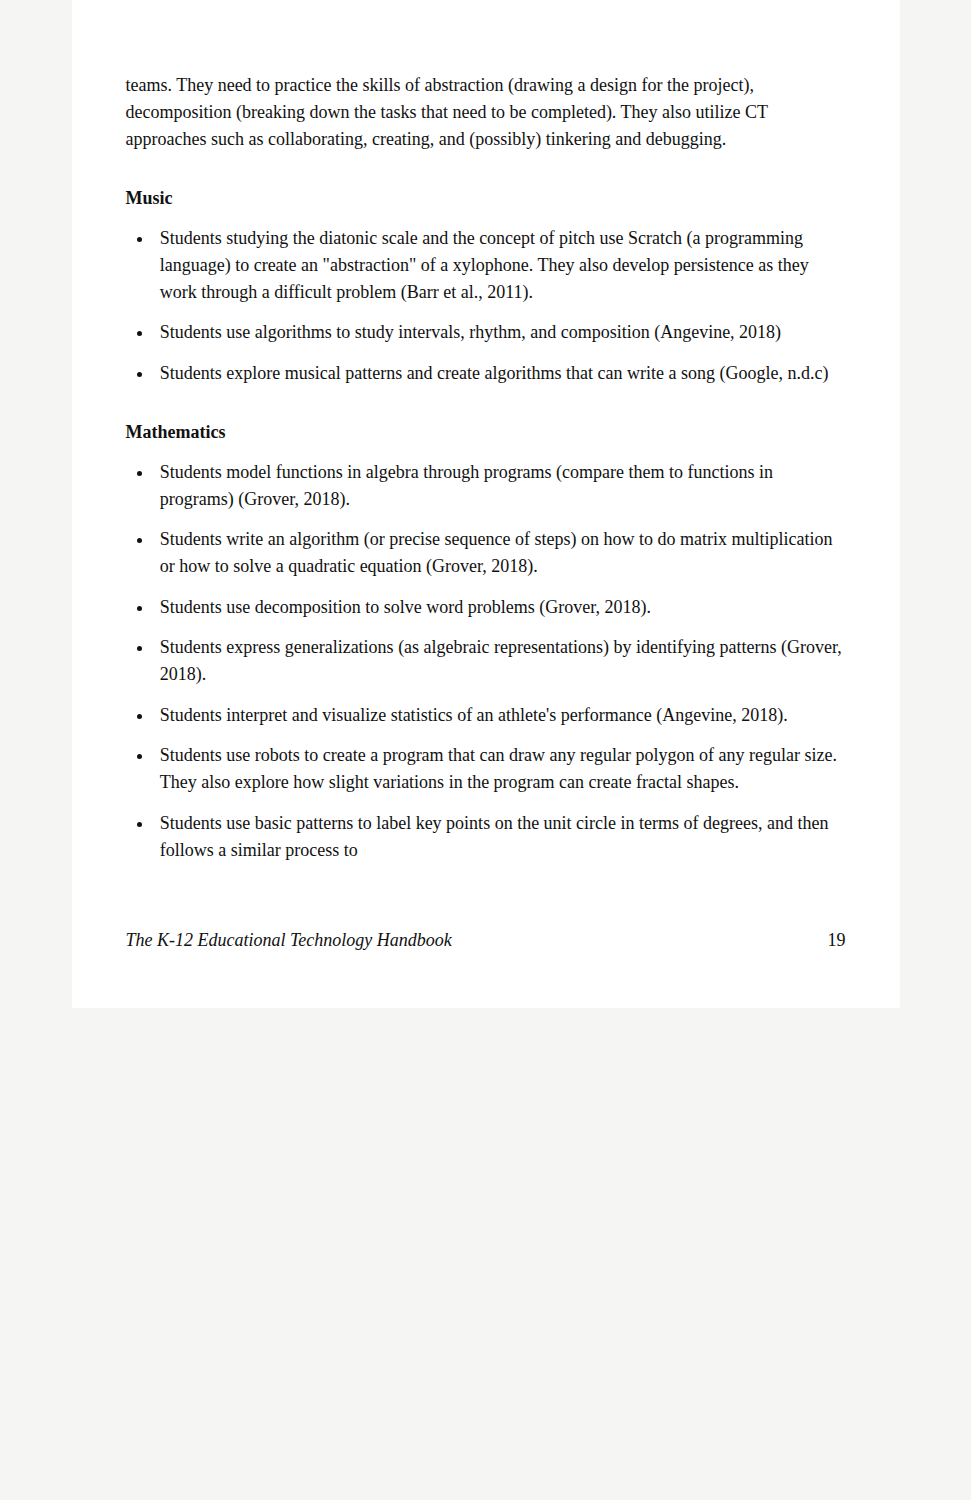teams. They need to practice the skills of abstraction (drawing a design for the project), decomposition (breaking down the tasks that need to be completed). They also utilize CT approaches such as collaborating, creating, and (possibly) tinkering and debugging.
Music
Students studying the diatonic scale and the concept of pitch use Scratch (a programming language) to create an "abstraction" of a xylophone. They also develop persistence as they work through a difficult problem (Barr et al., 2011).
Students use algorithms to study intervals, rhythm, and composition (Angevine, 2018)
Students explore musical patterns and create algorithms that can write a song (Google, n.d.c)
Mathematics
Students model functions in algebra through programs (compare them to functions in programs) (Grover, 2018).
Students write an algorithm (or precise sequence of steps) on how to do matrix multiplication or how to solve a quadratic equation (Grover, 2018).
Students use decomposition to solve word problems (Grover, 2018).
Students express generalizations (as algebraic representations) by identifying patterns (Grover, 2018).
Students interpret and visualize statistics of an athlete's performance (Angevine, 2018).
Students use robots to create a program that can draw any regular polygon of any regular size. They also explore how slight variations in the program can create fractal shapes.
Students use basic patterns to label key points on the unit circle in terms of degrees, and then follows a similar process to
The K-12 Educational Technology Handbook 19